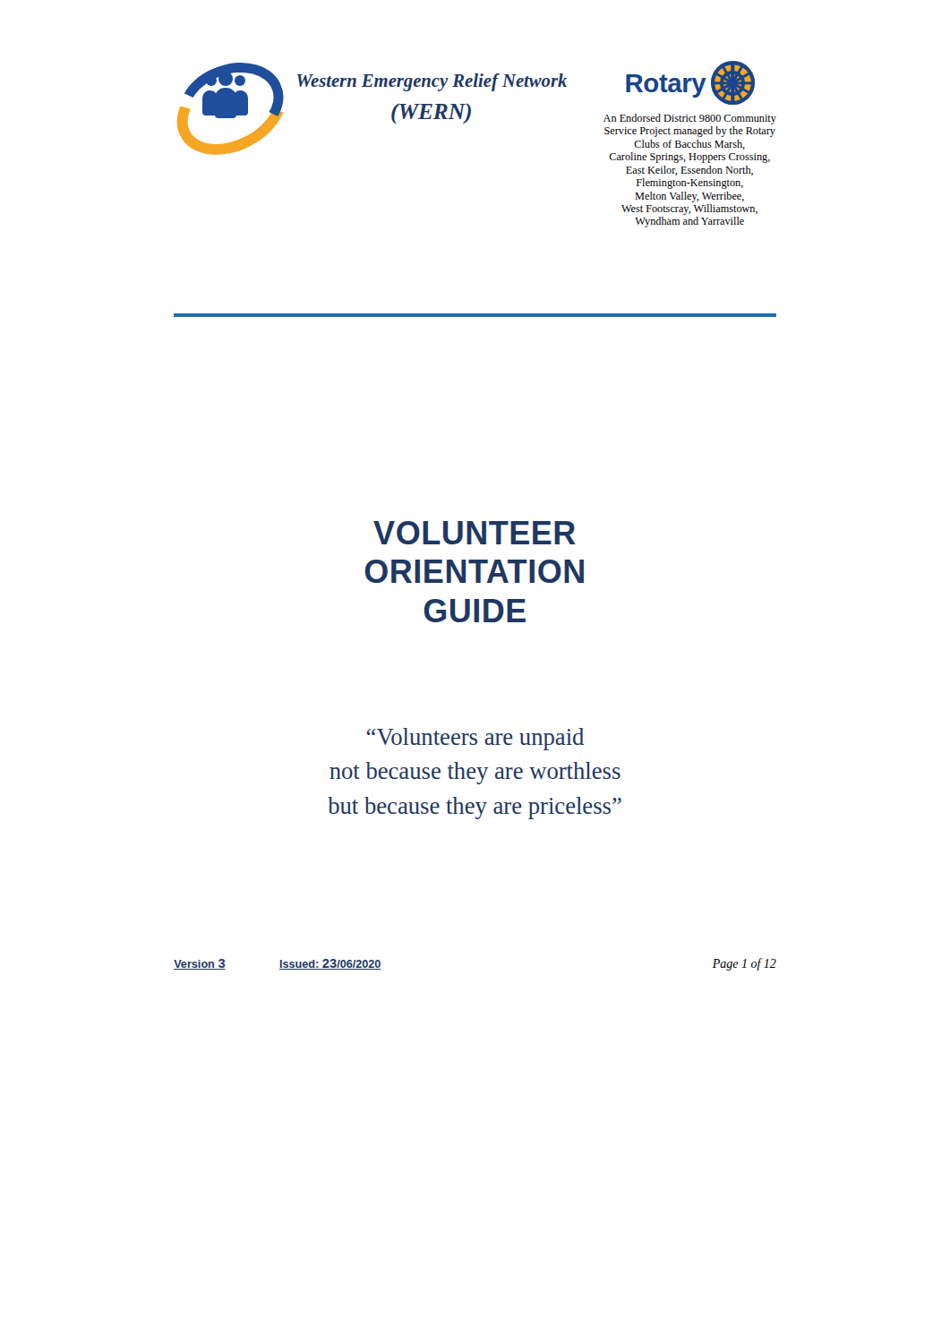Western Emergency Relief Network
(WERN)
Rotary
An Endorsed District 9800 Community
Service Project managed by the Rotary
Clubs of Bacchus Marsh,
Caroline Springs, Hoppers Crossing,
East Keilor, Essendon North,
Flemington-Kensington,
Melton Valley, Werribee,
West Footscray, Williamstown,
Wyndham and Yarraville
VOLUNTEER
ORIENTATION
GUIDE
“Volunteers are unpaid
not because they are worthless
but because they are priceless”
Version 3 Issued: 23/06/2020 Page 1 of 12